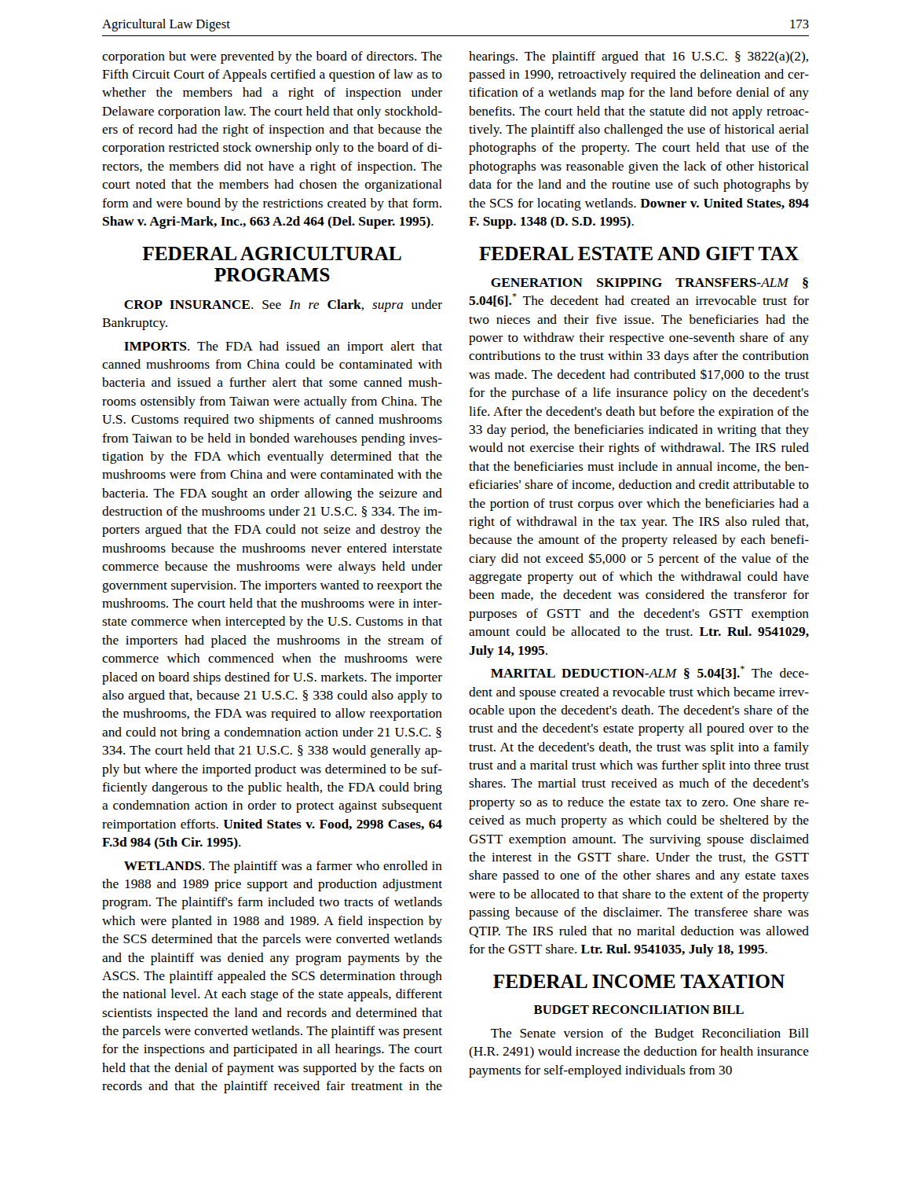Agricultural Law Digest 173
corporation but were prevented by the board of directors. The Fifth Circuit Court of Appeals certified a question of law as to whether the members had a right of inspection under Delaware corporation law. The court held that only stockholders of record had the right of inspection and that because the corporation restricted stock ownership only to the board of directors, the members did not have a right of inspection. The court noted that the members had chosen the organizational form and were bound by the restrictions created by that form. Shaw v. Agri-Mark, Inc., 663 A.2d 464 (Del. Super. 1995).
FEDERAL AGRICULTURAL PROGRAMS
CROP INSURANCE. See In re Clark, supra under Bankruptcy.
IMPORTS. The FDA had issued an import alert that canned mushrooms from China could be contaminated with bacteria and issued a further alert that some canned mushrooms ostensibly from Taiwan were actually from China. The U.S. Customs required two shipments of canned mushrooms from Taiwan to be held in bonded warehouses pending investigation by the FDA which eventually determined that the mushrooms were from China and were contaminated with the bacteria. The FDA sought an order allowing the seizure and destruction of the mushrooms under 21 U.S.C. § 334. The importers argued that the FDA could not seize and destroy the mushrooms because the mushrooms never entered interstate commerce because the mushrooms were always held under government supervision. The importers wanted to reexport the mushrooms. The court held that the mushrooms were in interstate commerce when intercepted by the U.S. Customs in that the importers had placed the mushrooms in the stream of commerce which commenced when the mushrooms were placed on board ships destined for U.S. markets. The importer also argued that, because 21 U.S.C. § 338 could also apply to the mushrooms, the FDA was required to allow reexportation and could not bring a condemnation action under 21 U.S.C. § 334. The court held that 21 U.S.C. § 338 would generally apply but where the imported product was determined to be sufficiently dangerous to the public health, the FDA could bring a condemnation action in order to protect against subsequent reimportation efforts. United States v. Food, 2998 Cases, 64 F.3d 984 (5th Cir. 1995).
WETLANDS. The plaintiff was a farmer who enrolled in the 1988 and 1989 price support and production adjustment program. The plaintiff's farm included two tracts of wetlands which were planted in 1988 and 1989. A field inspection by the SCS determined that the parcels were converted wetlands and the plaintiff was denied any program payments by the ASCS. The plaintiff appealed the SCS determination through the national level. At each stage of the state appeals, different scientists inspected the land and records and determined that the parcels were converted wetlands. The plaintiff was present for the inspections and participated in all hearings. The court held that the denial of payment was supported by the facts on records and that the plaintiff received fair treatment in the hearings. The plaintiff argued that 16 U.S.C. § 3822(a)(2), passed in 1990, retroactively required the delineation and certification of a wetlands map for the land before denial of any benefits. The court held that the statute did not apply retroactively. The plaintiff also challenged the use of historical aerial photographs of the property. The court held that use of the photographs was reasonable given the lack of other historical data for the land and the routine use of such photographs by the SCS for locating wetlands. Downer v. United States, 894 F. Supp. 1348 (D. S.D. 1995).
FEDERAL ESTATE AND GIFT TAX
GENERATION SKIPPING TRANSFERS-ALM § 5.04[6].* The decedent had created an irrevocable trust for two nieces and their five issue. The beneficiaries had the power to withdraw their respective one-seventh share of any contributions to the trust within 33 days after the contribution was made. The decedent had contributed $17,000 to the trust for the purchase of a life insurance policy on the decedent's life. After the decedent's death but before the expiration of the 33 day period, the beneficiaries indicated in writing that they would not exercise their rights of withdrawal. The IRS ruled that the beneficiaries must include in annual income, the beneficiaries' share of income, deduction and credit attributable to the portion of trust corpus over which the beneficiaries had a right of withdrawal in the tax year. The IRS also ruled that, because the amount of the property released by each beneficiary did not exceed $5,000 or 5 percent of the value of the aggregate property out of which the withdrawal could have been made, the decedent was considered the transferor for purposes of GSTT and the decedent's GSTT exemption amount could be allocated to the trust. Ltr. Rul. 9541029, July 14, 1995.
MARITAL DEDUCTION-ALM § 5.04[3].* The decedent and spouse created a revocable trust which became irrevocable upon the decedent's death. The decedent's share of the trust and the decedent's estate property all poured over to the trust. At the decedent's death, the trust was split into a family trust and a marital trust which was further split into three trust shares. The martial trust received as much of the decedent's property so as to reduce the estate tax to zero. One share received as much property as which could be sheltered by the GSTT exemption amount. The surviving spouse disclaimed the interest in the GSTT share. Under the trust, the GSTT share passed to one of the other shares and any estate taxes were to be allocated to that share to the extent of the property passing because of the disclaimer. The transferee share was QTIP. The IRS ruled that no marital deduction was allowed for the GSTT share. Ltr. Rul. 9541035, July 18, 1995.
FEDERAL INCOME TAXATION
BUDGET RECONCILIATION BILL
The Senate version of the Budget Reconciliation Bill (H.R. 2491) would increase the deduction for health insurance payments for self-employed individuals from 30